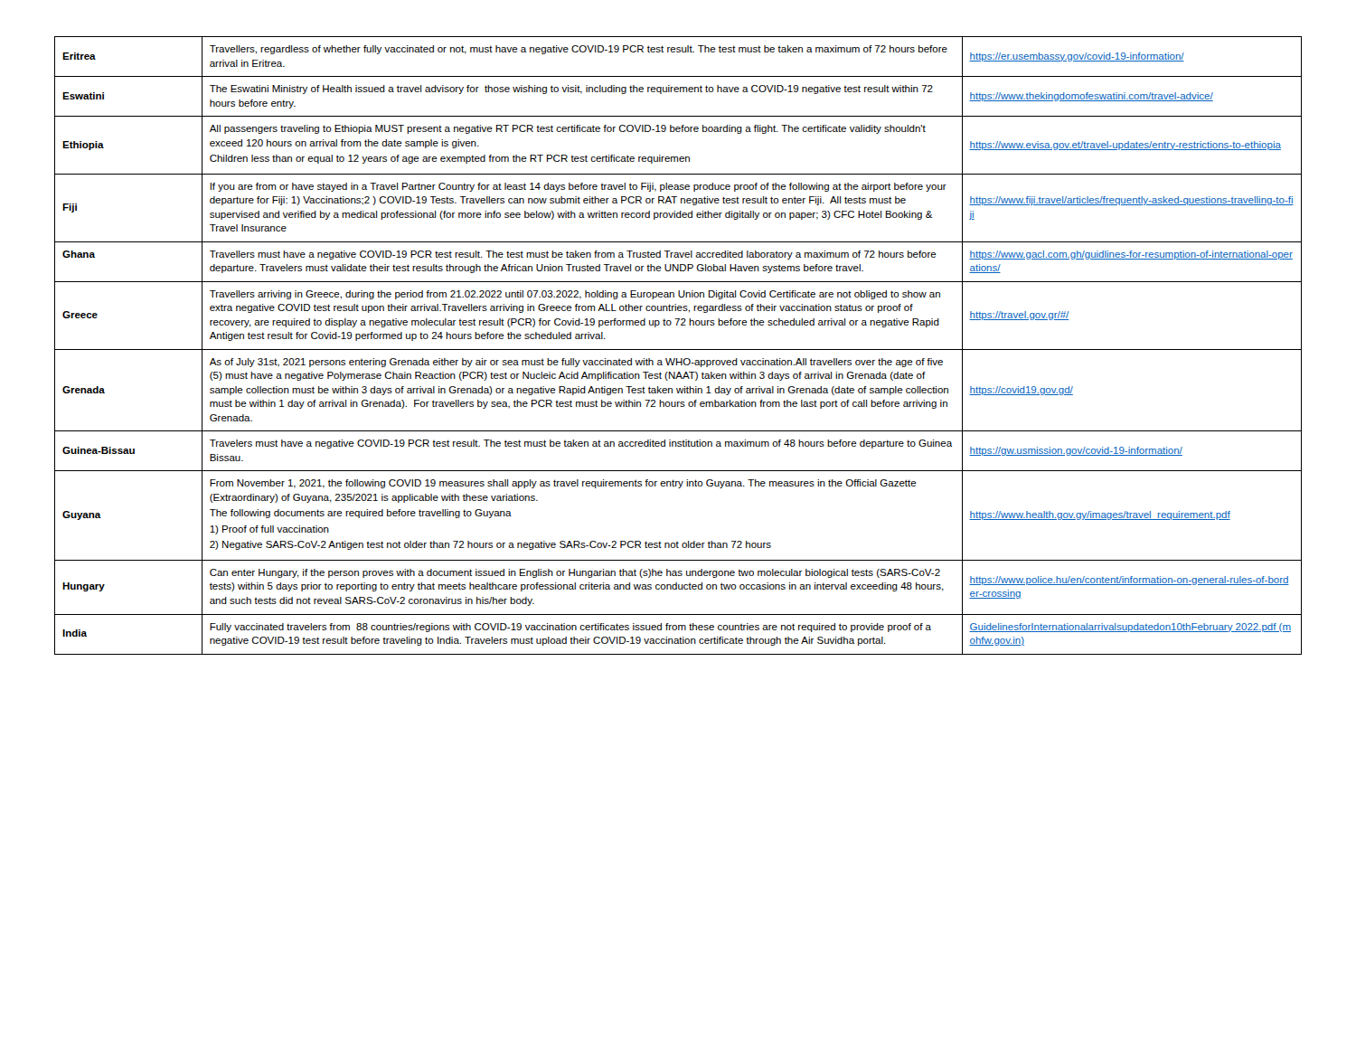| Eritrea | Travellers, regardless of whether fully vaccinated or not, must have a negative COVID-19 PCR test result. The test must be taken a maximum of 72 hours before arrival in Eritrea. | https://er.usembassy.gov/covid-19-information/ |
| Eswatini | The Eswatini Ministry of Health issued a travel advisory for those wishing to visit, including the requirement to have a COVID-19 negative test result within 72 hours before entry. | https://www.thekingdomofeswatini.com/travel-advice/ |
| Ethiopia | All passengers traveling to Ethiopia MUST present a negative RT PCR test certificate for COVID-19 before boarding a flight. The certificate validity shouldn't exceed 120 hours on arrival from the date sample is given. Children less than or equal to 12 years of age are exempted from the RT PCR test certificate requiremen | https://www.evisa.gov.et/travel-updates/entry-restrictions-to-ethiopia |
| Fiji | If you are from or have stayed in a Travel Partner Country for at least 14 days before travel to Fiji, please produce proof of the following at the airport before your departure for Fiji: 1) Vaccinations;2 ) COVID-19 Tests. Travellers can now submit either a PCR or RAT negative test result to enter Fiji. All tests must be supervised and verified by a medical professional (for more info see below) with a written record provided either digitally or on paper; 3) CFC Hotel Booking & Travel Insurance | https://www.fiji.travel/articles/frequently-asked-questions-travelling-to-fiji |
| Ghana | Travellers must have a negative COVID-19 PCR test result. The test must be taken from a Trusted Travel accredited laboratory a maximum of 72 hours before departure. Travelers must validate their test results through the African Union Trusted Travel or the UNDP Global Haven systems before travel. | https://www.gacl.com.gh/guidlines-for-resumption-of-international-operations/ |
| Greece | Travellers arriving in Greece, during the period from 21.02.2022 until 07.03.2022, holding a European Union Digital Covid Certificate are not obliged to show an extra negative COVID test result upon their arrival.Travellers arriving in Greece from ALL other countries, regardless of their vaccination status or proof of recovery, are required to display a negative molecular test result (PCR) for Covid-19 performed up to 72 hours before the scheduled arrival or a negative Rapid Antigen test result for Covid-19 performed up to 24 hours before the scheduled arrival. | https://travel.gov.gr/#/ |
| Grenada | As of July 31st, 2021 persons entering Grenada either by air or sea must be fully vaccinated with a WHO-approved vaccination.All travellers over the age of five (5) must have a negative Polymerase Chain Reaction (PCR) test or Nucleic Acid Amplification Test (NAAT) taken within 3 days of arrival in Grenada (date of sample collection must be within 3 days of arrival in Grenada) or a negative Rapid Antigen Test taken within 1 day of arrival in Grenada (date of sample collection must be within 1 day of arrival in Grenada). For travellers by sea, the PCR test must be within 72 hours of embarkation from the last port of call before arriving in Grenada. | https://covid19.gov.gd/ |
| Guinea-Bissau | Travelers must have a negative COVID-19 PCR test result. The test must be taken at an accredited institution a maximum of 48 hours before departure to Guinea Bissau. | https://gw.usmission.gov/covid-19-information/ |
| Guyana | From November 1, 2021, the following COVID 19 measures shall apply as travel requirements for entry into Guyana. The measures in the Official Gazette (Extraordinary) of Guyana, 235/2021 is applicable with these variations. The following documents are required before travelling to Guyana 1) Proof of full vaccination 2) Negative SARS-CoV-2 Antigen test not older than 72 hours or a negative SARs-Cov-2 PCR test not older than 72 hours | https://www.health.gov.gy/images/travel_requirement.pdf |
| Hungary | Can enter Hungary, if the person proves with a document issued in English or Hungarian that (s)he has undergone two molecular biological tests (SARS-CoV-2 tests) within 5 days prior to reporting to entry that meets healthcare professional criteria and was conducted on two occasions in an interval exceeding 48 hours, and such tests did not reveal SARS-CoV-2 coronavirus in his/her body. | https://www.police.hu/en/content/information-on-general-rules-of-border-crossing |
| India | Fully vaccinated travelers from 88 countries/regions with COVID-19 vaccination certificates issued from these countries are not required to provide proof of a negative COVID-19 test result before traveling to India. Travelers must upload their COVID-19 vaccination certificate through the Air Suvidha portal. | GuidelinesforInternationalarrivalsupdatedon10thFebruary 2022.pdf (mohfw.gov.in) |